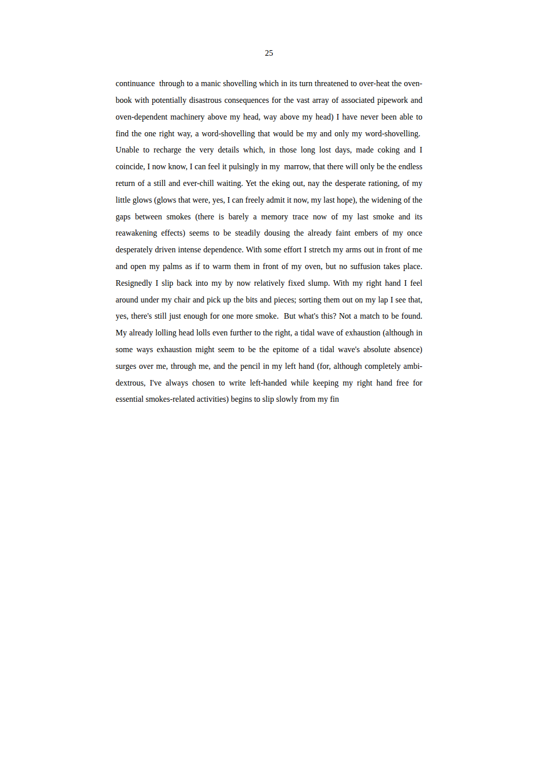25
continuance through to a manic shovelling which in its turn threatened to over-heat the oven-book with potentially disastrous consequences for the vast array of associated pipework and oven-dependent machinery above my head, way above my head) I have never been able to find the one right way, a word-shovelling that would be my and only my word-shovelling. Unable to recharge the very details which, in those long lost days, made coking and I coincide, I now know, I can feel it pulsingly in my marrow, that there will only be the endless return of a still and ever-chill waiting. Yet the eking out, nay the desperate rationing, of my little glows (glows that were, yes, I can freely admit it now, my last hope), the widening of the gaps between smokes (there is barely a memory trace now of my last smoke and its reawakening effects) seems to be steadily dousing the already faint embers of my once desperately driven intense dependence. With some effort I stretch my arms out in front of me and open my palms as if to warm them in front of my oven, but no suffusion takes place. Resignedly I slip back into my by now relatively fixed slump. With my right hand I feel around under my chair and pick up the bits and pieces; sorting them out on my lap I see that, yes, there's still just enough for one more smoke. But what's this? Not a match to be found. My already lolling head lolls even further to the right, a tidal wave of exhaustion (although in some ways exhaustion might seem to be the epitome of a tidal wave's absolute absence) surges over me, through me, and the pencil in my left hand (for, although completely ambi-dextrous, I've always chosen to write left-handed while keeping my right hand free for essential smokes-related activities) begins to slip slowly from my fin